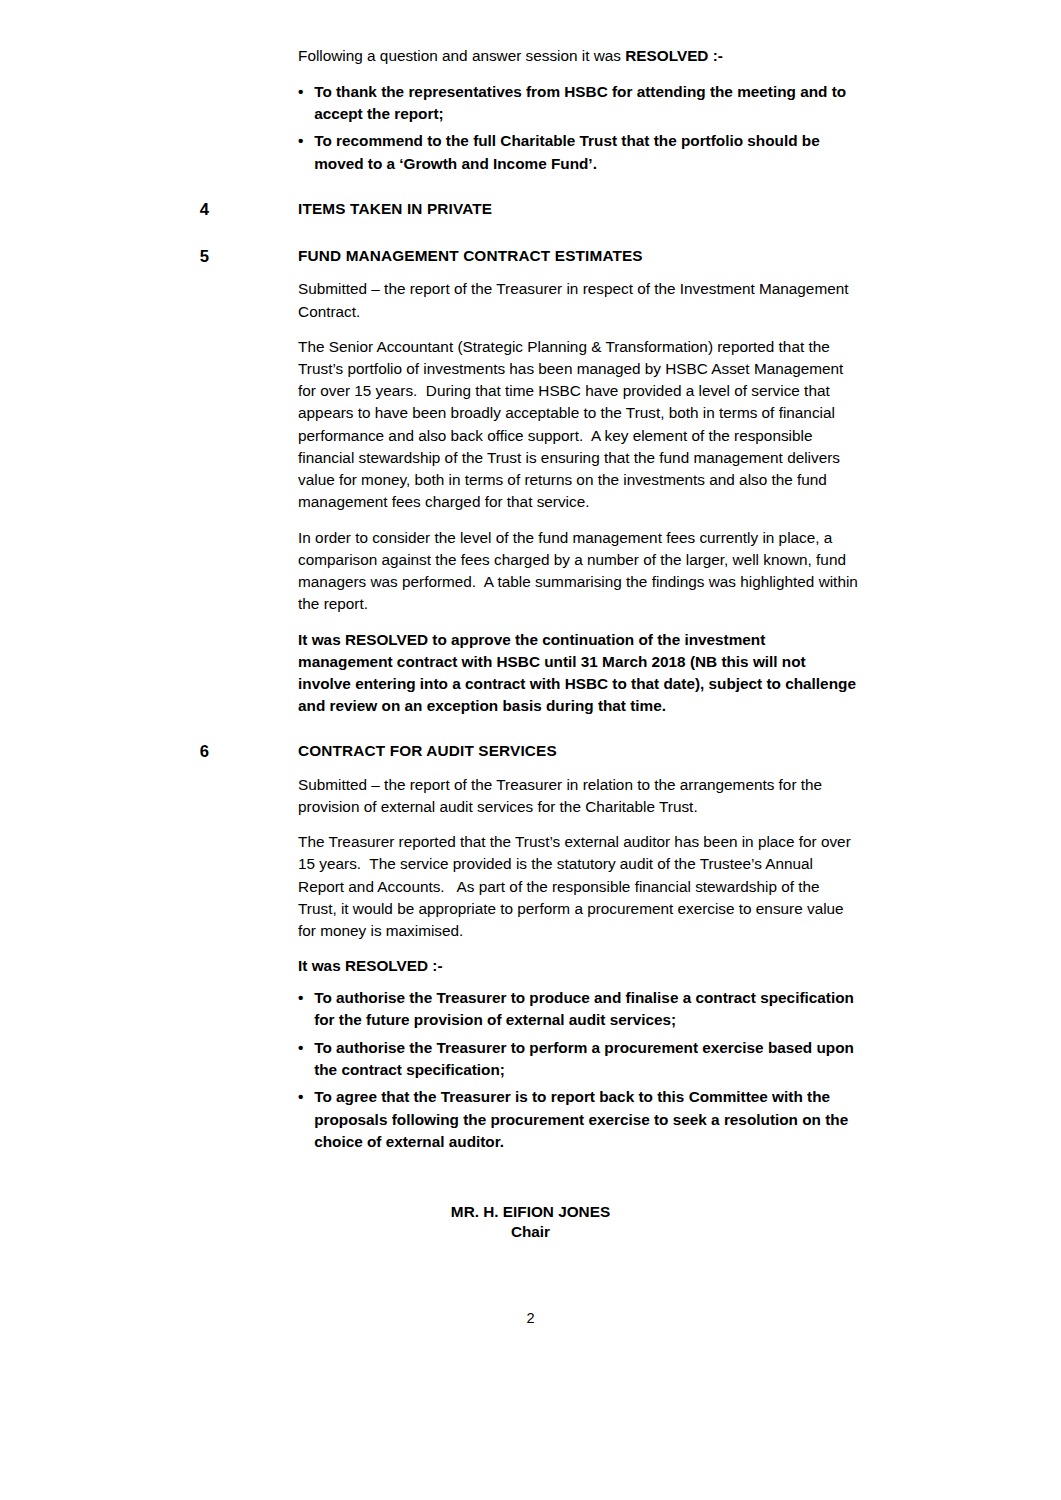Following a question and answer session it was RESOLVED :-
To thank the representatives from HSBC for attending the meeting and to accept the report;
To recommend to the full Charitable Trust that the portfolio should be moved to a ‘Growth and Income Fund’.
4
Items Taken in Private
5
Fund Management Contract Estimates
Submitted – the report of the Treasurer in respect of the Investment Management Contract.
The Senior Accountant (Strategic Planning & Transformation) reported that the Trust’s portfolio of investments has been managed by HSBC Asset Management for over 15 years. During that time HSBC have provided a level of service that appears to have been broadly acceptable to the Trust, both in terms of financial performance and also back office support. A key element of the responsible financial stewardship of the Trust is ensuring that the fund management delivers value for money, both in terms of returns on the investments and also the fund management fees charged for that service.
In order to consider the level of the fund management fees currently in place, a comparison against the fees charged by a number of the larger, well known, fund managers was performed. A table summarising the findings was highlighted within the report.
It was RESOLVED to approve the continuation of the investment management contract with HSBC until 31 March 2018 (NB this will not involve entering into a contract with HSBC to that date), subject to challenge and review on an exception basis during that time.
6
Contract for Audit Services
Submitted – the report of the Treasurer in relation to the arrangements for the provision of external audit services for the Charitable Trust.
The Treasurer reported that the Trust’s external auditor has been in place for over 15 years. The service provided is the statutory audit of the Trustee’s Annual Report and Accounts. As part of the responsible financial stewardship of the Trust, it would be appropriate to perform a procurement exercise to ensure value for money is maximised.
It was RESOLVED :-
To authorise the Treasurer to produce and finalise a contract specification for the future provision of external audit services;
To authorise the Treasurer to perform a procurement exercise based upon the contract specification;
To agree that the Treasurer is to report back to this Committee with the proposals following the procurement exercise to seek a resolution on the choice of external auditor.
MR. H. EIFION JONES
Chair
2